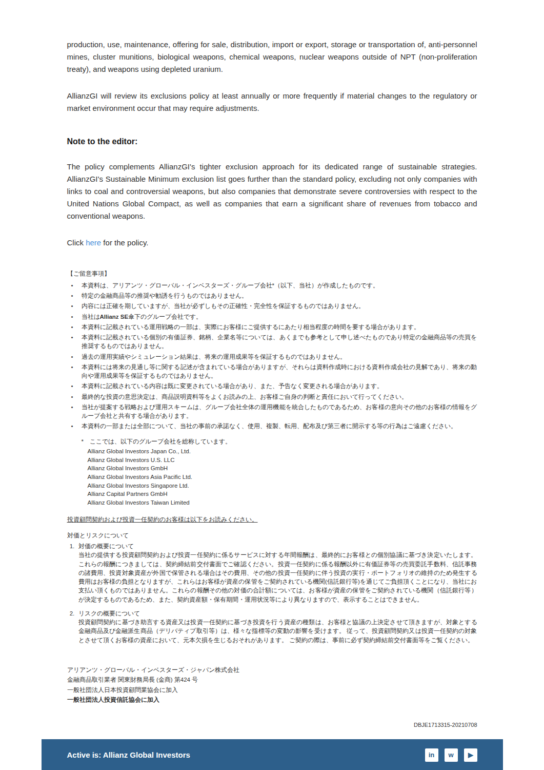production, use, maintenance, offering for sale, distribution, import or export, storage or transportation of, anti-personnel mines, cluster munitions, biological weapons, chemical weapons, nuclear weapons outside of NPT (non-proliferation treaty), and weapons using depleted uranium.
AllianzGI will review its exclusions policy at least annually or more frequently if material changes to the regulatory or market environment occur that may require adjustments.
Note to the editor:
The policy complements AllianzGI's tighter exclusion approach for its dedicated range of sustainable strategies. AllianzGI's Sustainable Minimum exclusion list goes further than the standard policy, excluding not only companies with links to coal and controversial weapons, but also companies that demonstrate severe controversies with respect to the United Nations Global Compact, as well as companies that earn a significant share of revenues from tobacco and conventional weapons.
Click here for the policy.
【ご留意事項】
本資料は、アリアンツ・グローバル・インベスターズ・グループ会社*（以下、当社）が作成したものです。
特定の金融商品等の推奨や勧誘を行うものではありません。
内容には正確を期していますが、当社が必ずしもその正確性・完全性を保証するものではありません。
当社はAllianz SE傘下のグループ会社です。
本資料に記載されている運用戦略の一部は、実際にお客様にご提供するにあたり相当程度の時間を要する場合があります。
本資料に記載されている個別の有価証券、銘柄、企業名等については、あくまでも参考として申し述べたものであり特定の金融商品等の売買を推奨するものではありません。
過去の運用実績やシミュレーション結果は、将来の運用成果等を保証するものではありません。
本資料には将来の見通し等に関する記述が含まれている場合がありますが、それらは資料作成時における資料作成会社の見解であり、将来の動向や運用成果等を保証するものではありません。
本資料に記載されている内容は既に変更されている場合があり、また、予告なく変更される場合があります。
最終的な投資の意思決定は、商品説明資料等をよくお読みの上、お客様ご自身の判断と責任において行ってください。
当社が提案する戦略および運用スキームは、グループ会社全体の運用機能を統合したものであるため、お客様の意向その他のお客様の情報をグループ会社と共有する場合があります。
本資料の一部または全部について、当社の事前の承諾なく、使用、複製、転用、配布及び第三者に開示する等の行為はご遠慮ください。
*　ここでは、以下のグループ会社を総称しています。
Allianz Global Investors Japan Co., Ltd.
Allianz Global Investors U.S. LLC
Allianz Global Investors GmbH
Allianz Global Investors Asia Pacific Ltd.
Allianz Global Investors Singapore Ltd.
Allianz Capital Partners GmbH
Allianz Global Investors Taiwan Limited
投資顧問契約および投資一任契約のお客様は以下をお読みください。
対価とリスクについて
対価の概要について
当社の提供する投資顧問契約および投資一任契約に係るサービスに対する年間報酬は、最終的にお客様との個別協議に基づき決定いたします。これらの報酬につきましては、契約締結前交付書面でご確認ください。投資一任契約に係る報酬以外に有価証券等の売買委託手数料、信託事務の諸費用、投資対象資産が外国で保管される場合はその費用、その他の投資一任契約に伴う投資の実行・ポートフォリオの維持のため発生する費用はお客様の負担となりますが、これらはお客様が資産の保管をご契約されている機関(信託銀行等)を通じてご負担頂くことになり、当社にお支払い頂くものではありません。これらの報酬その他の対価の合計額については、お客様が資産の保管をご契約されている機関（信託銀行等）が決定するものであるため、また、契約資産額・保有期間・運用状況等により異なりますので、表示することはできません。
リスクの概要について
投資顧問契約に基づき助言する資産又は投資一任契約に基づき投資を行う資産の種類は、お客様と協議の上決定させて頂きますが、対象とする金融商品及び金融派生商品（デリバティブ取引等）は、様々な指標等の変動の影響を受けます。 従って、投資顧問契約又は投資一任契約の対象とさせて頂くお客様の資産において、元本欠損を生じるおそれがあります。 ご契約の際は、事前に必ず契約締結前交付書面等をご覧ください。
アリアンツ・グローバル・インベスターズ・ジャパン株式会社
金融商品取引業者 関東財務局長 (金商) 第424 号
一般社団法人日本投資顧問業協会に加入
一般社団法人投資信託協会に加入
DBJE1713315-20210708
Active is: Allianz Global Investors
in w ▶